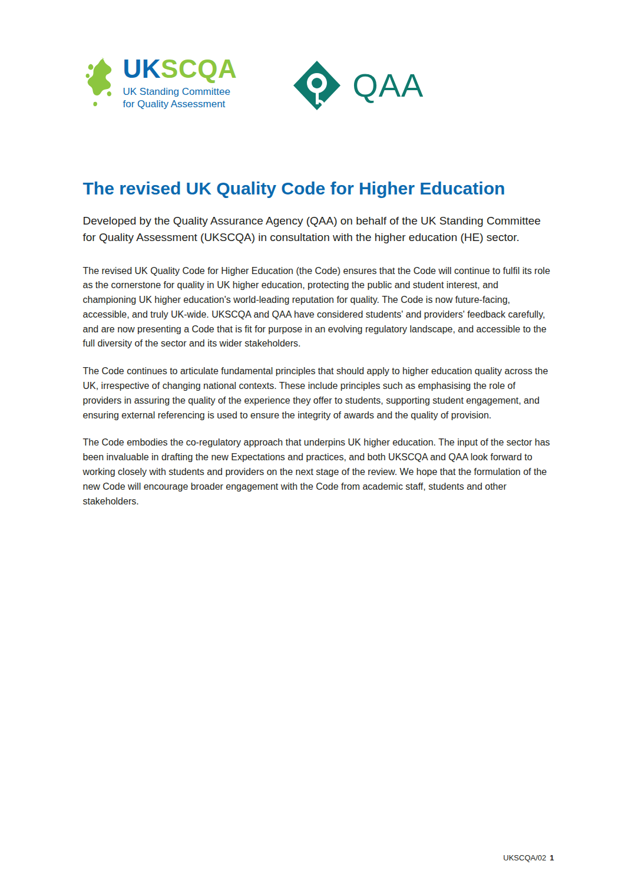UKSCQA
UK Standing Committee
for Quality Assessment
QAA
The revised UK Quality Code for Higher Education
Developed by the Quality Assurance Agency (QAA) on behalf of the UK Standing Committee for Quality Assessment (UKSCQA) in consultation with the higher education (HE) sector.
The revised UK Quality Code for Higher Education (the Code) ensures that the Code will continue to fulfil its role as the cornerstone for quality in UK higher education, protecting the public and student interest, and championing UK higher education's world-leading reputation for quality. The Code is now future-facing, accessible, and truly UK-wide. UKSCQA and QAA have considered students' and providers' feedback carefully, and are now presenting a Code that is fit for purpose in an evolving regulatory landscape, and accessible to the full diversity of the sector and its wider stakeholders.
The Code continues to articulate fundamental principles that should apply to higher education quality across the UK, irrespective of changing national contexts. These include principles such as emphasising the role of providers in assuring the quality of the experience they offer to students, supporting student engagement, and ensuring external referencing is used to ensure the integrity of awards and the quality of provision.
The Code embodies the co-regulatory approach that underpins UK higher education. The input of the sector has been invaluable in drafting the new Expectations and practices, and both UKSCQA and QAA look forward to working closely with students and providers on the next stage of the review. We hope that the formulation of the new Code will encourage broader engagement with the Code from academic staff, students and other stakeholders.
UKSCQA/021